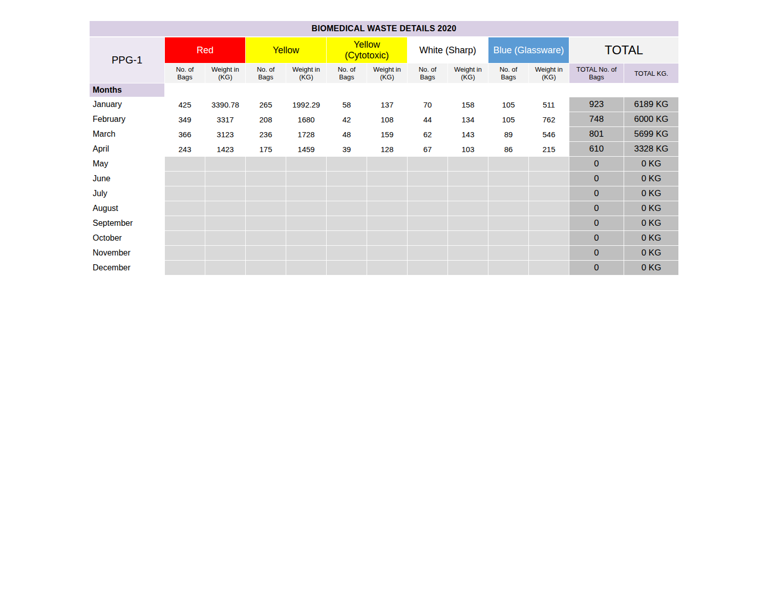BIOMEDICAL WASTE DETAILS 2020
| PPG-1 | Red | Yellow | Yellow (Cytotoxic) | White (Sharp) | Blue (Glassware) | TOTAL |
| --- | --- | --- | --- | --- | --- | --- |
| No. of Bags | Weight in (KG) | No. of Bags | Weight in (KG) | No. of Bags | Weight in (KG) | No. of Bags | Weight in (KG) | No. of Bags | Weight in (KG) | TOTAL No. of Bags | TOTAL KG. |
| Months | |
| January | 425 | 3390.78 | 265 | 1992.29 | 58 | 137 | 70 | 158 | 105 | 511 | 923 | 6189 KG |
| February | 349 | 3317 | 208 | 1680 | 42 | 108 | 44 | 134 | 105 | 762 | 748 | 6000 KG |
| March | 366 | 3123 | 236 | 1728 | 48 | 159 | 62 | 143 | 89 | 546 | 801 | 5699 KG |
| April | 243 | 1423 | 175 | 1459 | 39 | 128 | 67 | 103 | 86 | 215 | 610 | 3328 KG |
| May | | | | | | | | | | | 0 | 0 KG |
| June | | | | | | | | | | | 0 | 0 KG |
| July | | | | | | | | | | | 0 | 0 KG |
| August | | | | | | | | | | | 0 | 0 KG |
| September | | | | | | | | | | | 0 | 0 KG |
| October | | | | | | | | | | | 0 | 0 KG |
| November | | | | | | | | | | | 0 | 0 KG |
| December | | | | | | | | | | | 0 | 0 KG |